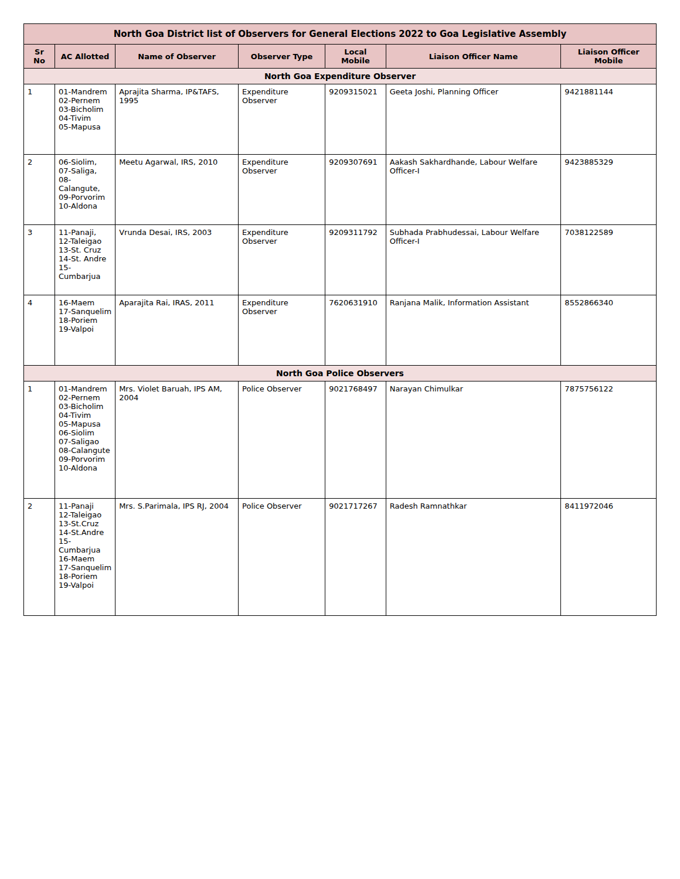North Goa District list of Observers for General Elections 2022 to Goa Legislative Assembly
| Sr No | AC Allotted | Name of Observer | Observer Type | Local Mobile | Liaison Officer Name | Liaison Officer Mobile |
| --- | --- | --- | --- | --- | --- | --- |
| North Goa Expenditure Observer |
| 1 | 01-Mandrem 02-Pernem 03-Bicholim 04-Tivim 05-Mapusa | Aprajita Sharma, IP&TAFS, 1995 | Expenditure Observer | 9209315021 | Geeta Joshi, Planning Officer | 9421881144 |
| 2 | 06-Siolim, 07-Saliga, 08-Calangute, 09-Porvorim 10-Aldona | Meetu Agarwal, IRS, 2010 | Expenditure Observer | 9209307691 | Aakash Sakhardhande, Labour Welfare Officer-I | 9423885329 |
| 3 | 11-Panaji, 12-Taleigao 13-St. Cruz 14-St. Andre 15-Cumbarjua | Vrunda Desai, IRS, 2003 | Expenditure Observer | 9209311792 | Subhada Prabhudessai, Labour Welfare Officer-I | 7038122589 |
| 4 | 16-Maem 17-Sanquelim 18-Poriem 19-Valpoi | Aparajita Rai, IRAS, 2011 | Expenditure Observer | 7620631910 | Ranjana Malik, Information Assistant | 8552866340 |
| North Goa Police Observers |
| 1 | 01-Mandrem 02-Pernem 03-Bicholim 04-Tivim 05-Mapusa 06-Siolim 07-Saligao 08-Calangute 09-Porvorim 10-Aldona | Mrs. Violet Baruah, IPS AM, 2004 | Police Observer | 9021768497 | Narayan Chimulkar | 7875756122 |
| 2 | 11-Panaji 12-Taleigao 13-St.Cruz 14-St.Andre 15-Cumbarjua 16-Maem 17-Sanquelim 18-Poriem 19-Valpoi | Mrs. S.Parimala, IPS RJ, 2004 | Police Observer | 9021717267 | Radesh Ramnathkar | 8411972046 |